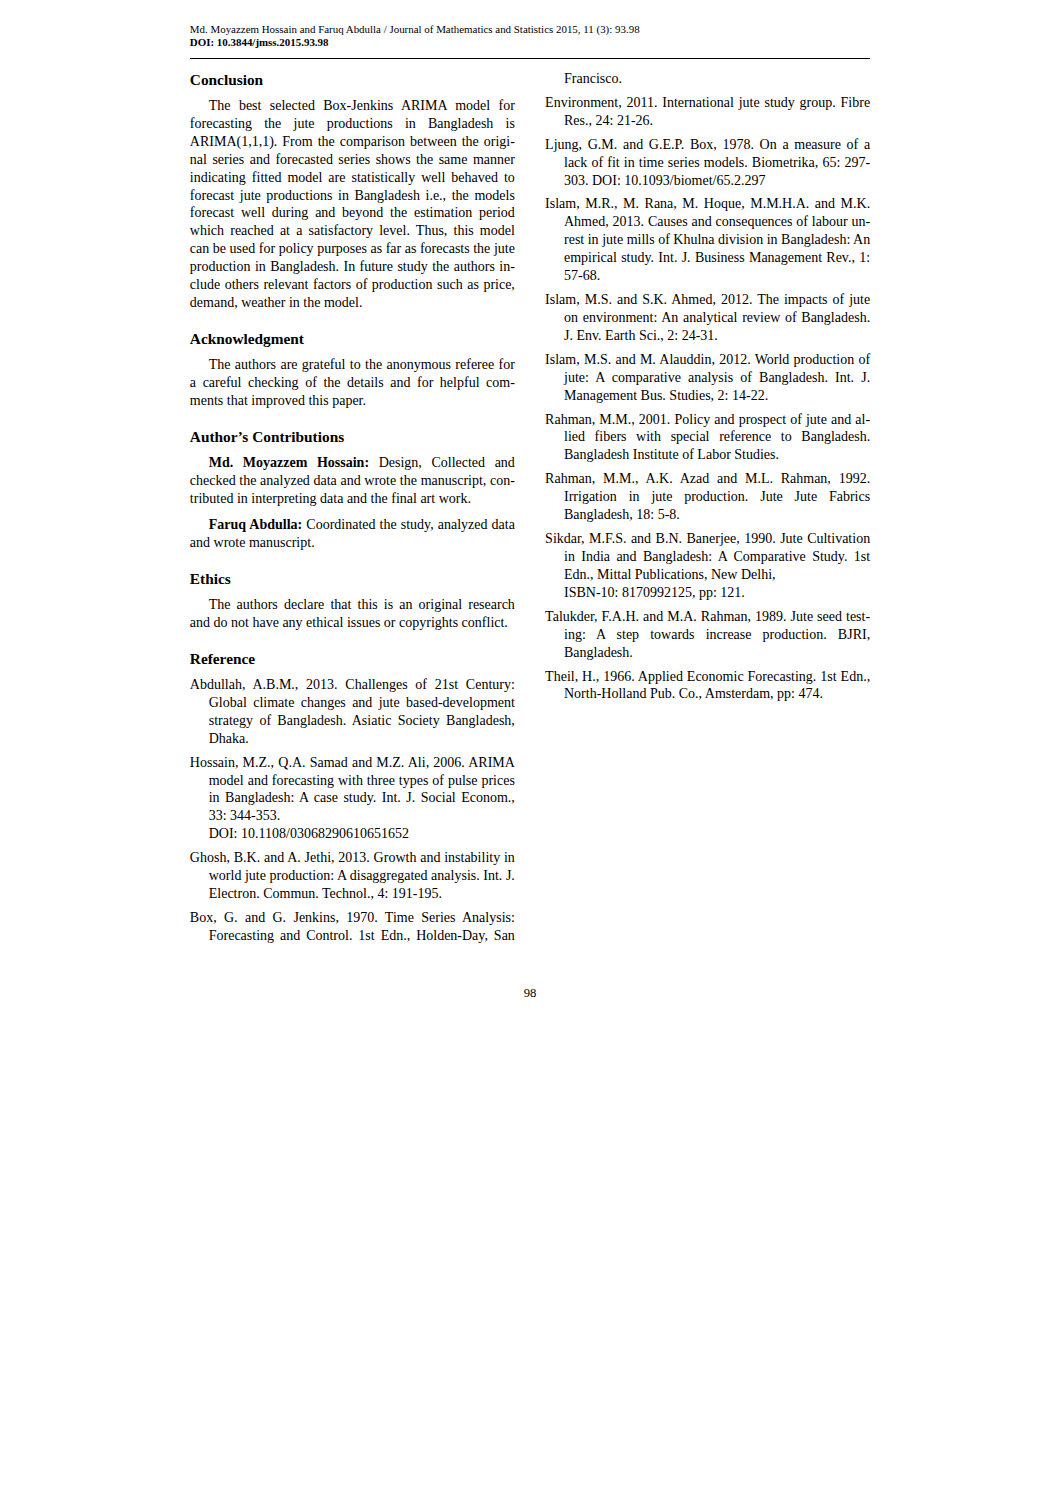Md. Moyazzem Hossain and Faruq Abdulla / Journal of Mathematics and Statistics 2015, 11 (3): 93.98
DOI: 10.3844/jmss.2015.93.98
Conclusion
The best selected Box-Jenkins ARIMA model for forecasting the jute productions in Bangladesh is ARIMA(1,1,1). From the comparison between the original series and forecasted series shows the same manner indicating fitted model are statistically well behaved to forecast jute productions in Bangladesh i.e., the models forecast well during and beyond the estimation period which reached at a satisfactory level. Thus, this model can be used for policy purposes as far as forecasts the jute production in Bangladesh. In future study the authors include others relevant factors of production such as price, demand, weather in the model.
Acknowledgment
The authors are grateful to the anonymous referee for a careful checking of the details and for helpful comments that improved this paper.
Author’s Contributions
Md. Moyazzem Hossain: Design, Collected and checked the analyzed data and wrote the manuscript, contributed in interpreting data and the final art work.
Faruq Abdulla: Coordinated the study, analyzed data and wrote manuscript.
Ethics
The authors declare that this is an original research and do not have any ethical issues or copyrights conflict.
Reference
Abdullah, A.B.M., 2013. Challenges of 21st Century: Global climate changes and jute based-development strategy of Bangladesh. Asiatic Society Bangladesh, Dhaka.
Hossain, M.Z., Q.A. Samad and M.Z. Ali, 2006. ARIMA model and forecasting with three types of pulse prices in Bangladesh: A case study. Int. J. Social Econom., 33: 344-353.
DOI: 10.1108/03068290610651652
Ghosh, B.K. and A. Jethi, 2013. Growth and instability in world jute production: A disaggregated analysis. Int. J. Electron. Commun. Technol., 4: 191-195.
Box, G. and G. Jenkins, 1970. Time Series Analysis: Forecasting and Control. 1st Edn., Holden-Day, San Francisco.
Environment, 2011. International jute study group. Fibre Res., 24: 21-26.
Ljung, G.M. and G.E.P. Box, 1978. On a measure of a lack of fit in time series models. Biometrika, 65: 297-303. DOI: 10.1093/biomet/65.2.297
Islam, M.R., M. Rana, M. Hoque, M.M.H.A. and M.K. Ahmed, 2013. Causes and consequences of labour unrest in jute mills of Khulna division in Bangladesh: An empirical study. Int. J. Business Management Rev., 1: 57-68.
Islam, M.S. and S.K. Ahmed, 2012. The impacts of jute on environment: An analytical review of Bangladesh. J. Env. Earth Sci., 2: 24-31.
Islam, M.S. and M. Alauddin, 2012. World production of jute: A comparative analysis of Bangladesh. Int. J. Management Bus. Studies, 2: 14-22.
Rahman, M.M., 2001. Policy and prospect of jute and allied fibers with special reference to Bangladesh. Bangladesh Institute of Labor Studies.
Rahman, M.M., A.K. Azad and M.L. Rahman, 1992. Irrigation in jute production. Jute Jute Fabrics Bangladesh, 18: 5-8.
Sikdar, M.F.S. and B.N. Banerjee, 1990. Jute Cultivation in India and Bangladesh: A Comparative Study. 1st Edn., Mittal Publications, New Delhi,
ISBN-10: 8170992125, pp: 121.
Talukder, F.A.H. and M.A. Rahman, 1989. Jute seed testing: A step towards increase production. BJRI, Bangladesh.
Theil, H., 1966. Applied Economic Forecasting. 1st Edn., North-Holland Pub. Co., Amsterdam, pp: 474.
98